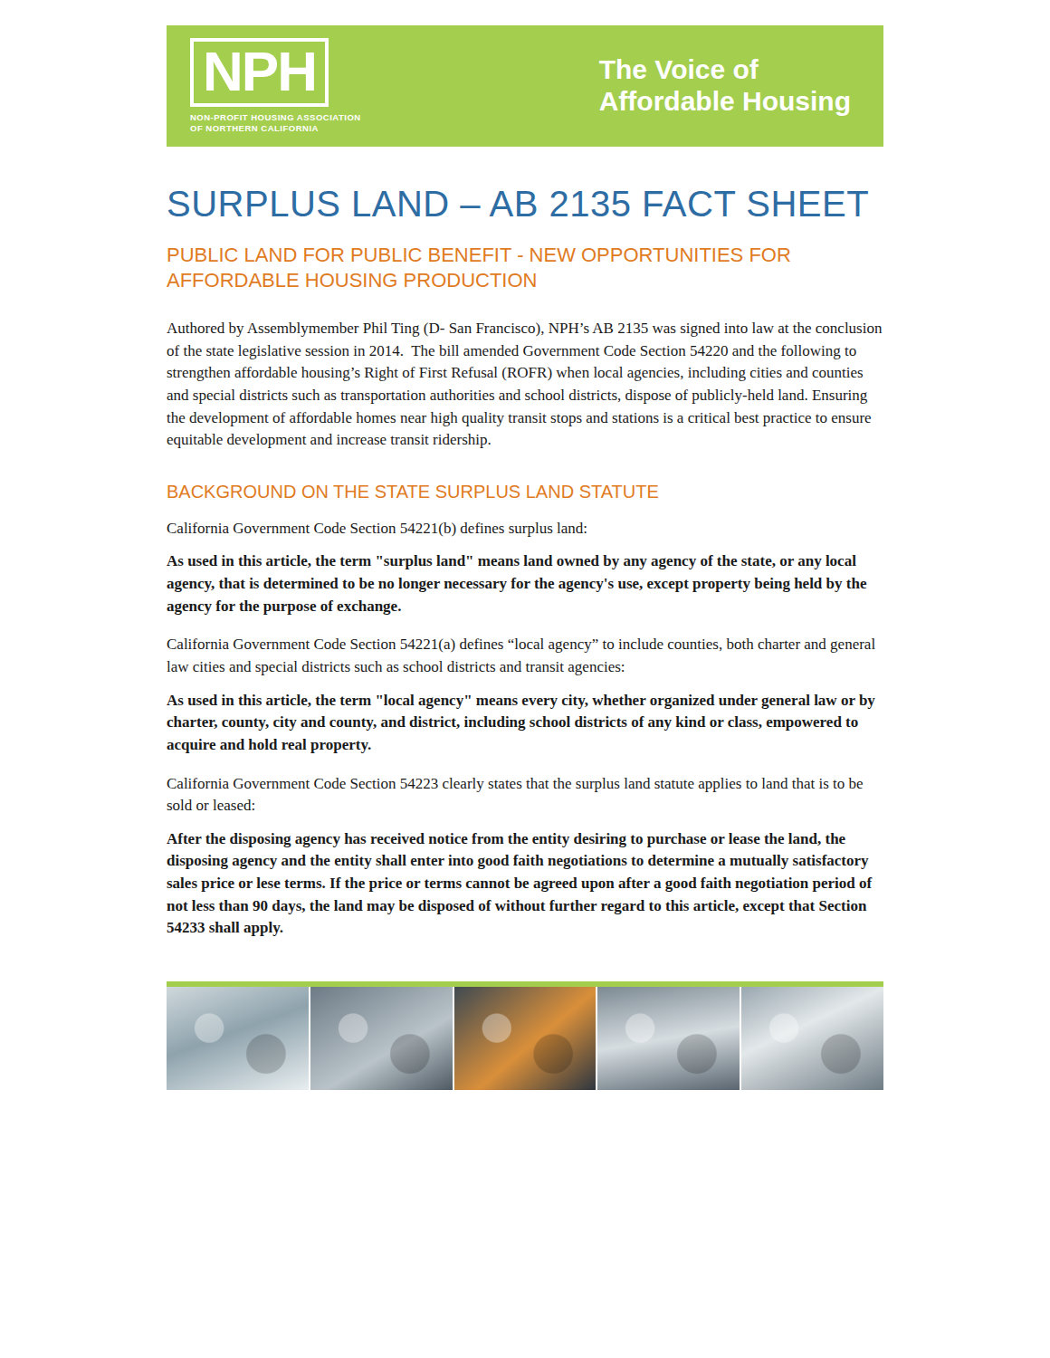NPH
Non-Profit Housing Association
of Northern California
The Voice of
Affordable Housing
Surplus Land – AB 2135 Fact Sheet
Public Land for Public Benefit - New Opportunities for Affordable Housing Production
Authored by Assemblymember Phil Ting (D- San Francisco), NPH’s AB 2135 was signed into law at the conclusion of the state legislative session in 2014. The bill amended Government Code Section 54220 and the following to strengthen affordable housing’s Right of First Refusal (ROFR) when local agencies, including cities and counties and special districts such as transportation authorities and school districts, dispose of publicly-held land. Ensuring the development of affordable homes near high quality transit stops and stations is a critical best practice to ensure equitable development and increase transit ridership.
Background on the State Surplus Land Statute
California Government Code Section 54221(b) defines surplus land:
As used in this article, the term "surplus land" means land owned by any agency of the state, or any local agency, that is determined to be no longer necessary for the agency's use, except property being held by the agency for the purpose of exchange.
California Government Code Section 54221(a) defines “local agency” to include counties, both charter and general law cities and special districts such as school districts and transit agencies:
As used in this article, the term "local agency" means every city, whether organized under general law or by charter, county, city and county, and district, including school districts of any kind or class, empowered to acquire and hold real property.
California Government Code Section 54223 clearly states that the surplus land statute applies to land that is to be sold or leased:
After the disposing agency has received notice from the entity desiring to purchase or lease the land, the disposing agency and the entity shall enter into good faith negotiations to determine a mutually satisfactory sales price or lese terms. If the price or terms cannot be agreed upon after a good faith negotiation period of not less than 90 days, the land may be disposed of without further regard to this article, except that Section 54233 shall apply.